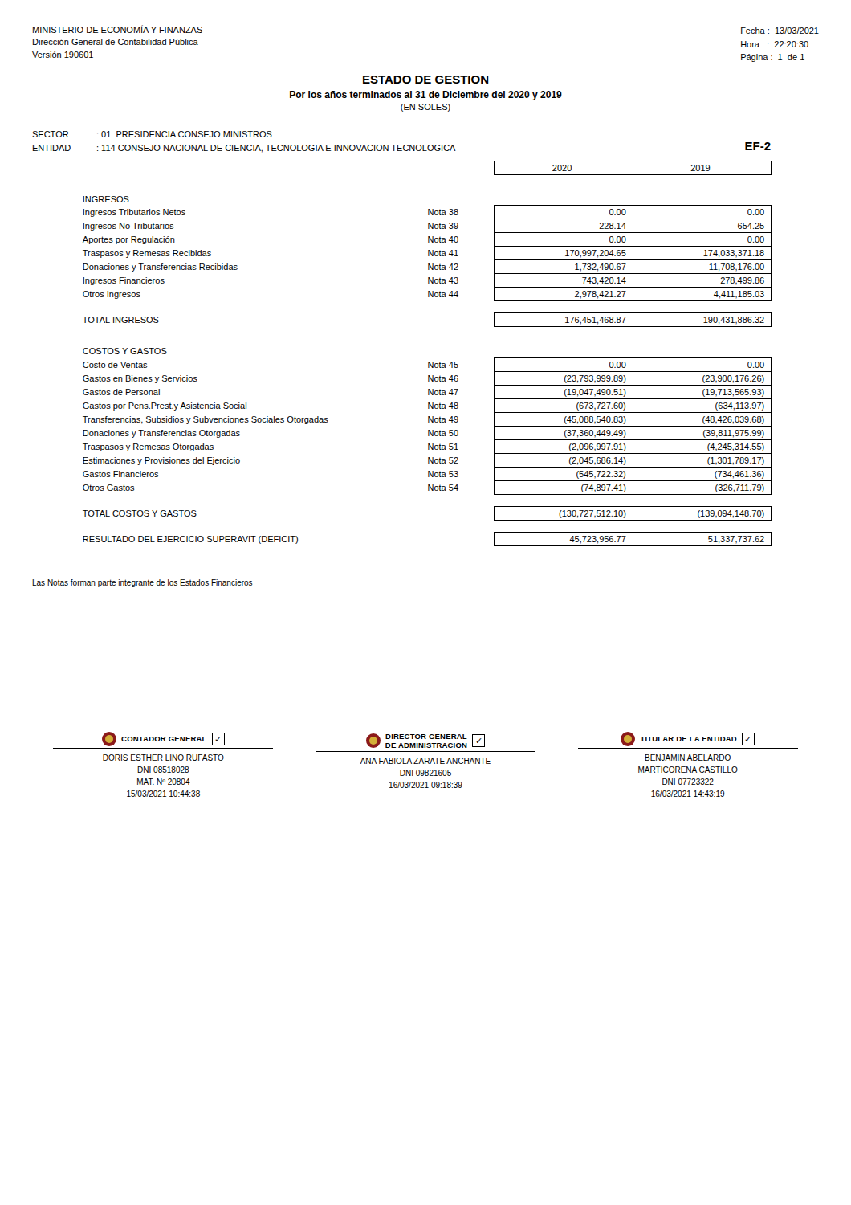MINISTERIO DE ECONOMÍA Y FINANZAS
Dirección General de Contabilidad Pública
Versión 190601
Fecha : 13/03/2021
Hora : 22:20:30
Página : 1 de 1
ESTADO DE GESTION
Por los años terminados al 31 de Diciembre del 2020 y 2019
(EN SOLES)
SECTOR: 01 PRESIDENCIA CONSEJO MINISTROS
ENTIDAD: 114 CONSEJO NACIONAL DE CIENCIA, TECNOLOGIA E INNOVACION TECNOLOGICA
EF-2
| | | 2020 | 2019 |
| INGRESOS | | | |
| Ingresos Tributarios Netos | Nota 38 | 0.00 | 0.00 |
| Ingresos No Tributarios | Nota 39 | 228.14 | 654.25 |
| Aportes por Regulación | Nota 40 | 0.00 | 0.00 |
| Traspasos y Remesas Recibidas | Nota 41 | 170,997,204.65 | 174,033,371.18 |
| Donaciones y Transferencias Recibidas | Nota 42 | 1,732,490.67 | 11,708,176.00 |
| Ingresos Financieros | Nota 43 | 743,420.14 | 278,499.86 |
| Otros Ingresos | Nota 44 | 2,978,421.27 | 4,411,185.03 |
| TOTAL INGRESOS | | 176,451,468.87 | 190,431,886.32 |
| COSTOS Y GASTOS | | | |
| Costo de Ventas | Nota 45 | 0.00 | 0.00 |
| Gastos en Bienes y Servicios | Nota 46 | (23,793,999.89) | (23,900,176.26) |
| Gastos de Personal | Nota 47 | (19,047,490.51) | (19,713,565.93) |
| Gastos por Pens.Prest.y Asistencia Social | Nota 48 | (673,727.60) | (634,113.97) |
| Transferencias, Subsidios y Subvenciones Sociales Otorgadas | Nota 49 | (45,088,540.83) | (48,426,039.68) |
| Donaciones y Transferencias Otorgadas | Nota 50 | (37,360,449.49) | (39,811,975.99) |
| Traspasos y Remesas Otorgadas | Nota 51 | (2,096,997.91) | (4,245,314.55) |
| Estimaciones y Provisiones del Ejercicio | Nota 52 | (2,045,686.14) | (1,301,789.17) |
| Gastos Financieros | Nota 53 | (545,722.32) | (734,461.36) |
| Otros Gastos | Nota 54 | (74,897.41) | (326,711.79) |
| TOTAL COSTOS Y GASTOS | | (130,727,512.10) | (139,094,148.70) |
| RESULTADO DEL EJERCICIO SUPERAVIT (DEFICIT) | | 45,723,956.77 | 51,337,737.62 |
Las Notas forman parte integrante de los Estados Financieros
CONTADOR GENERAL ✓
DORIS ESTHER LINO RUFASTO
DNI 08518028
MAT. Nº 20804
15/03/2021 10:44:38
DIRECTOR GENERAL
DE ADMINISTRACION ✓
ANA FABIOLA ZARATE ANCHANTE
DNI 09821605
16/03/2021 09:18:39
TITULAR DE LA ENTIDAD ✓
BENJAMIN ABELARDO
MARTICORENA CASTILLO
DNI 07723322
16/03/2021 14:43:19